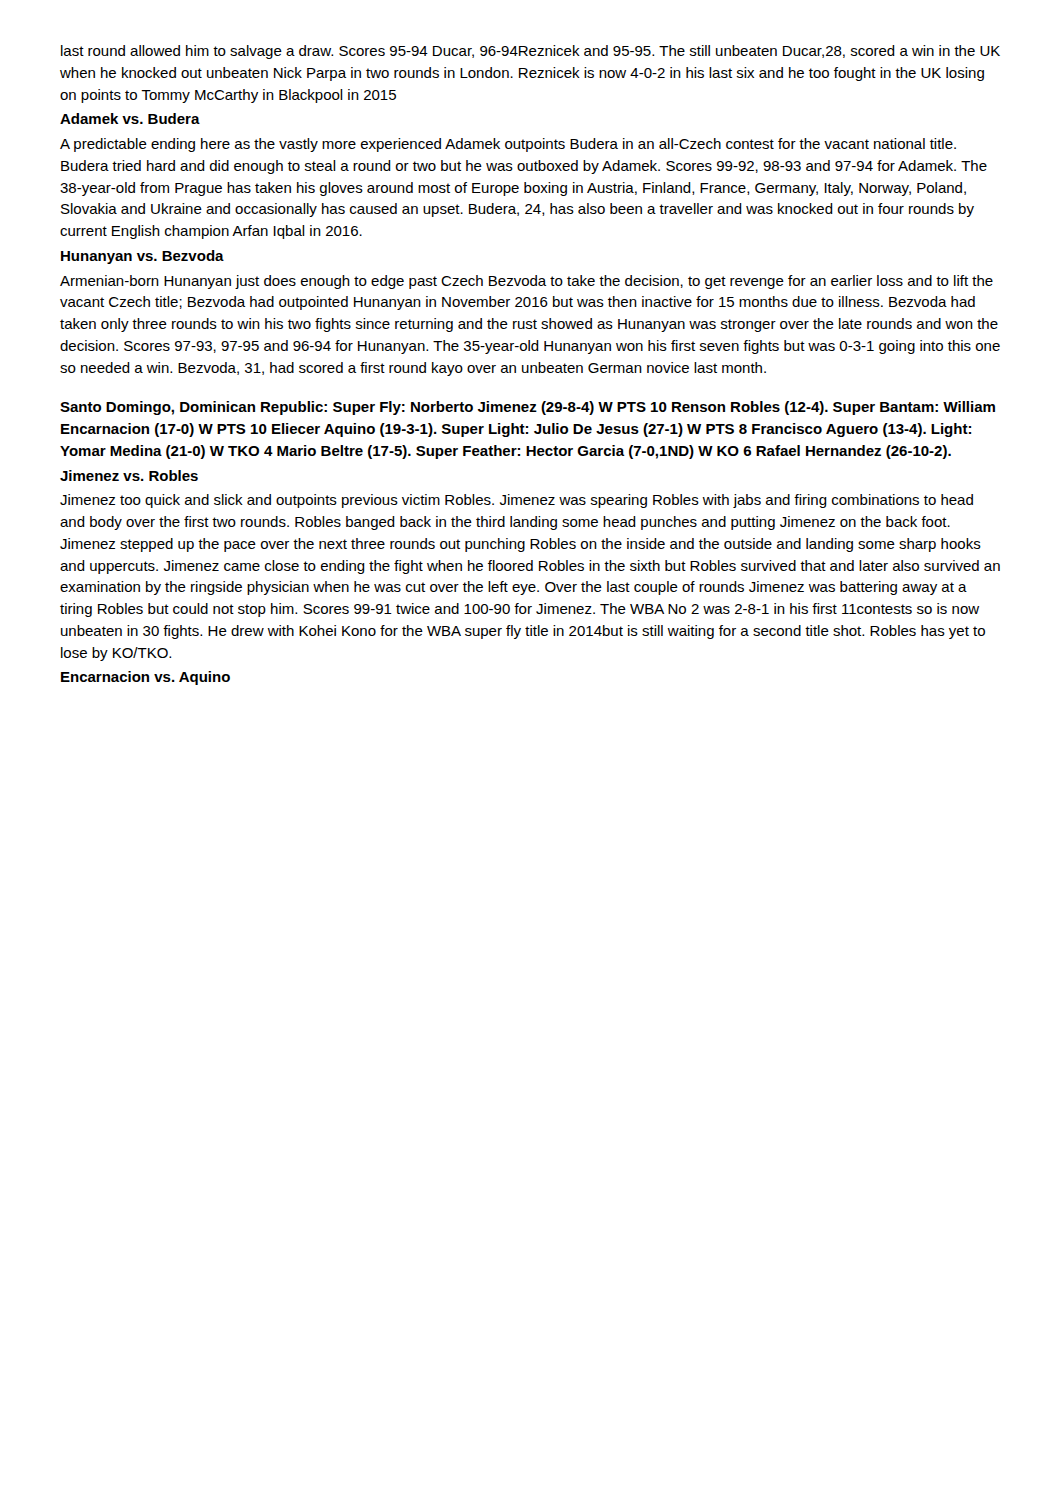last round allowed him to salvage a draw. Scores 95-94 Ducar, 96-94Reznicek and 95-95. The still unbeaten Ducar,28, scored a win in the UK when he knocked out unbeaten Nick Parpa in two rounds in London. Reznicek is now 4-0-2 in his last six and he too fought in the UK losing on points to Tommy McCarthy in Blackpool in 2015
Adamek vs. Budera
A predictable ending here as the vastly more experienced Adamek outpoints Budera in an all-Czech contest for the vacant national title. Budera tried hard and did enough to steal a round or two but he was outboxed by Adamek. Scores 99-92, 98-93 and 97-94 for Adamek. The 38-year-old from Prague has taken his gloves around most of Europe boxing in Austria, Finland, France, Germany, Italy, Norway, Poland, Slovakia and Ukraine and occasionally has caused an upset. Budera, 24, has also been a traveller and was knocked out in four rounds by current English champion Arfan Iqbal in 2016.
Hunanyan vs. Bezvoda
Armenian-born Hunanyan just does enough to edge past Czech Bezvoda to take the decision, to get revenge for an earlier loss and to lift the vacant Czech title; Bezvoda had outpointed Hunanyan in November 2016 but was then inactive for 15 months due to illness. Bezvoda had taken only three rounds to win his two fights since returning and the rust showed as Hunanyan was stronger over the late rounds and won the decision. Scores 97-93, 97-95 and 96-94 for Hunanyan. The 35-year-old Hunanyan won his first seven fights but was 0-3-1 going into this one so needed a win. Bezvoda, 31, had scored a first round kayo over an unbeaten German novice last month.
Santo Domingo, Dominican Republic: Super Fly: Norberto Jimenez (29-8-4) W PTS 10 Renson Robles (12-4). Super Bantam: William Encarnacion (17-0) W PTS 10 Eliecer Aquino (19-3-1). Super Light: Julio De Jesus (27-1) W PTS 8 Francisco Aguero (13-4). Light: Yomar Medina (21-0) W TKO 4 Mario Beltre (17-5). Super Feather: Hector Garcia (7-0,1ND) W KO 6 Rafael Hernandez (26-10-2).
Jimenez vs. Robles
Jimenez too quick and slick and outpoints previous victim Robles. Jimenez was spearing Robles with jabs and firing combinations to head and body over the first two rounds. Robles banged back in the third landing some head punches and putting Jimenez on the back foot. Jimenez stepped up the pace over the next three rounds out punching Robles on the inside and the outside and landing some sharp hooks and uppercuts. Jimenez came close to ending the fight when he floored Robles in the sixth but Robles survived that and later also survived an examination by the ringside physician when he was cut over the left eye. Over the last couple of rounds Jimenez was battering away at a tiring Robles but could not stop him. Scores 99-91 twice and 100-90 for Jimenez. The WBA No 2 was 2-8-1 in his first 11contests so is now unbeaten in 30 fights. He drew with Kohei Kono for the WBA super fly title in 2014but is still waiting for a second title shot. Robles has yet to lose by KO/TKO.
Encarnacion vs. Aquino